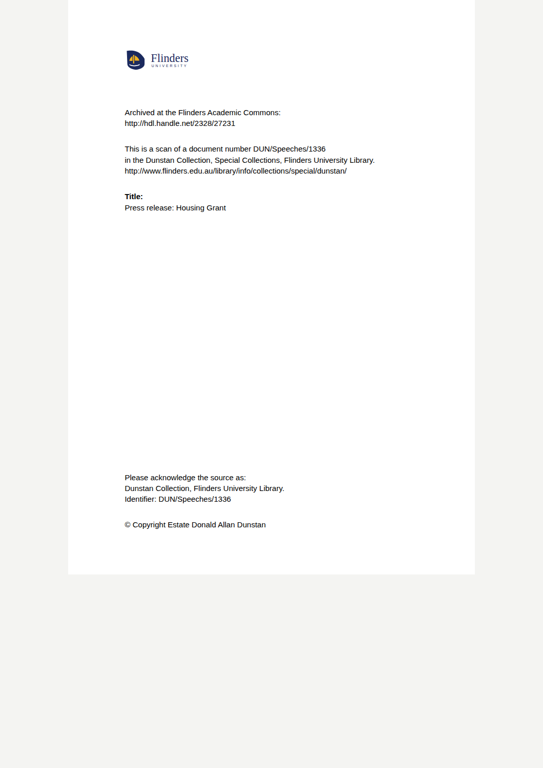Flinders University Flinders UNIVERSITY
Archived at the Flinders Academic Commons:
http://hdl.handle.net/2328/27231
This is a scan of a document number DUN/Speeches/1336
in the Dunstan Collection, Special Collections, Flinders University Library.
http://www.flinders.edu.au/library/info/collections/special/dunstan/
Title:
Press release: Housing Grant
Please acknowledge the source as:
Dunstan Collection, Flinders University Library.
Identifier: DUN/Speeches/1336
© Copyright Estate Donald Allan Dunstan